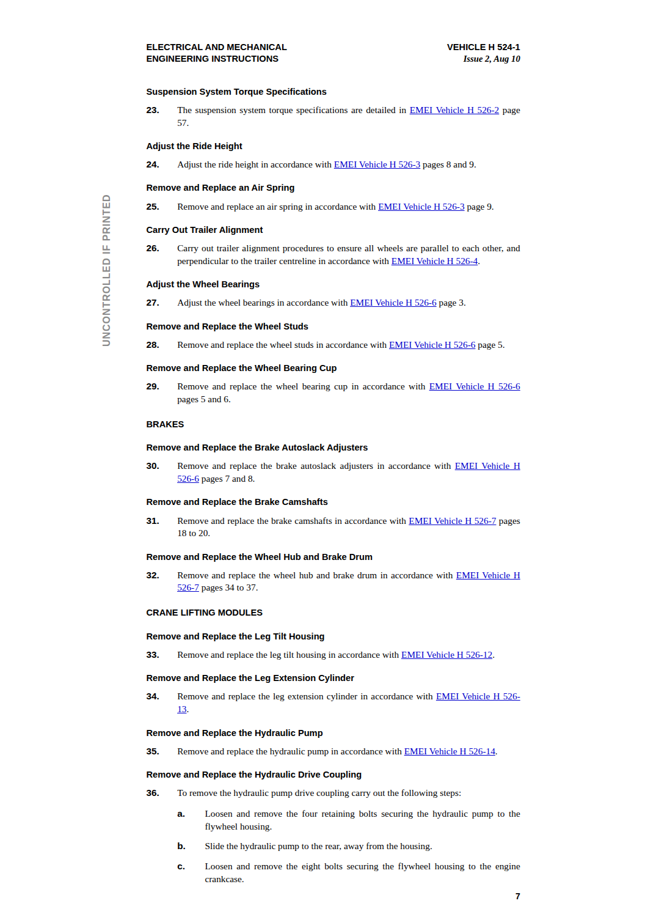UNCONTROLLED IF PRINTED
ELECTRICAL AND MECHANICAL
ENGINEERING INSTRUCTIONS
VEHICLE H 524-1
Issue 2, Aug 10
Suspension System Torque Specifications
23.
The suspension system torque specifications are detailed in EMEI Vehicle H 526-2 page 57.
Adjust the Ride Height
24.
Adjust the ride height in accordance with EMEI Vehicle H 526-3 pages 8 and 9.
Remove and Replace an Air Spring
25.
Remove and replace an air spring in accordance with EMEI Vehicle H 526-3 page 9.
Carry Out Trailer Alignment
26.
Carry out trailer alignment procedures to ensure all wheels are parallel to each other, and perpendicular to the trailer centreline in accordance with EMEI Vehicle H 526-4.
Adjust the Wheel Bearings
27.
Adjust the wheel bearings in accordance with EMEI Vehicle H 526-6 page 3.
Remove and Replace the Wheel Studs
28.
Remove and replace the wheel studs in accordance with EMEI Vehicle H 526-6 page 5.
Remove and Replace the Wheel Bearing Cup
29.
Remove and replace the wheel bearing cup in accordance with EMEI Vehicle H 526-6 pages 5 and 6.
Brakes
Remove and Replace the Brake Autoslack Adjusters
30.
Remove and replace the brake autoslack adjusters in accordance with EMEI Vehicle H 526-6 pages 7 and 8.
Remove and Replace the Brake Camshafts
31.
Remove and replace the brake camshafts in accordance with EMEI Vehicle H 526-7 pages 18 to 20.
Remove and Replace the Wheel Hub and Brake Drum
32.
Remove and replace the wheel hub and brake drum in accordance with EMEI Vehicle H 526-7 pages 34 to 37.
Crane Lifting Modules
Remove and Replace the Leg Tilt Housing
33.
Remove and replace the leg tilt housing in accordance with EMEI Vehicle H 526-12.
Remove and Replace the Leg Extension Cylinder
34.
Remove and replace the leg extension cylinder in accordance with EMEI Vehicle H 526-13.
Remove and Replace the Hydraulic Pump
35.
Remove and replace the hydraulic pump in accordance with EMEI Vehicle H 526-14.
Remove and Replace the Hydraulic Drive Coupling
36.
To remove the hydraulic pump drive coupling carry out the following steps:
a. Loosen and remove the four retaining bolts securing the hydraulic pump to the flywheel housing.
b. Slide the hydraulic pump to the rear, away from the housing.
c. Loosen and remove the eight bolts securing the flywheel housing to the engine crankcase.
7